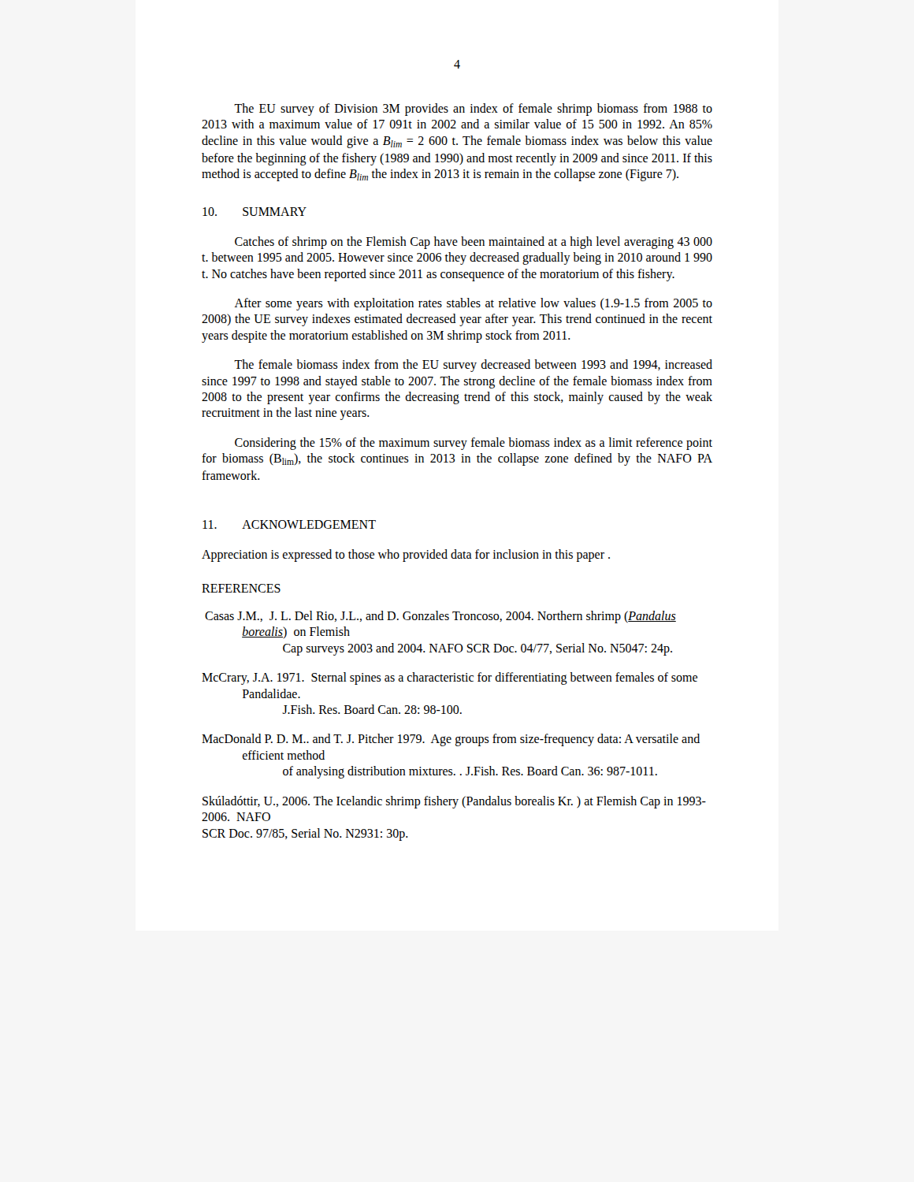4
The EU survey of Division 3M provides an index of female shrimp biomass from 1988 to 2013 with a maximum value of 17 091t in 2002 and a similar value of 15 500 in 1992. An 85% decline in this value would give a Blim = 2 600 t. The female biomass index was below this value before the beginning of the fishery (1989 and 1990) and most recently in 2009 and since 2011. If this method is accepted to define Blim the index in 2013 it is remain in the collapse zone (Figure 7).
10. SUMMARY
Catches of shrimp on the Flemish Cap have been maintained at a high level averaging 43 000 t. between 1995 and 2005. However since 2006 they decreased gradually being in 2010 around 1 990 t. No catches have been reported since 2011 as consequence of the moratorium of this fishery.
After some years with exploitation rates stables at relative low values (1.9-1.5 from 2005 to 2008) the UE survey indexes estimated decreased year after year. This trend continued in the recent years despite the moratorium established on 3M shrimp stock from 2011.
The female biomass index from the EU survey decreased between 1993 and 1994, increased since 1997 to 1998 and stayed stable to 2007. The strong decline of the female biomass index from 2008 to the present year confirms the decreasing trend of this stock, mainly caused by the weak recruitment in the last nine years.
Considering the 15% of the maximum survey female biomass index as a limit reference point for biomass (Blim), the stock continues in 2013 in the collapse zone defined by the NAFO PA framework.
11. ACKNOWLEDGEMENT
Appreciation is expressed to those who provided data for inclusion in this paper .
REFERENCES
Casas J.M., J. L. Del Rio, J.L., and D. Gonzales Troncoso, 2004. Northern shrimp (Pandalus borealis) on Flemish Cap surveys 2003 and 2004. NAFO SCR Doc. 04/77, Serial No. N5047: 24p.
McCrary, J.A. 1971. Sternal spines as a characteristic for differentiating between females of some Pandalidae. J.Fish. Res. Board Can. 28: 98-100.
MacDonald P. D. M.. and T. J. Pitcher 1979. Age groups from size-frequency data: A versatile and efficient method of analysing distribution mixtures. . J.Fish. Res. Board Can. 36: 987-1011.
Skúladóttir, U., 2006. The Icelandic shrimp fishery (Pandalus borealis Kr. ) at Flemish Cap in 1993-2006. NAFO
SCR Doc. 97/85, Serial No. N2931: 30p.